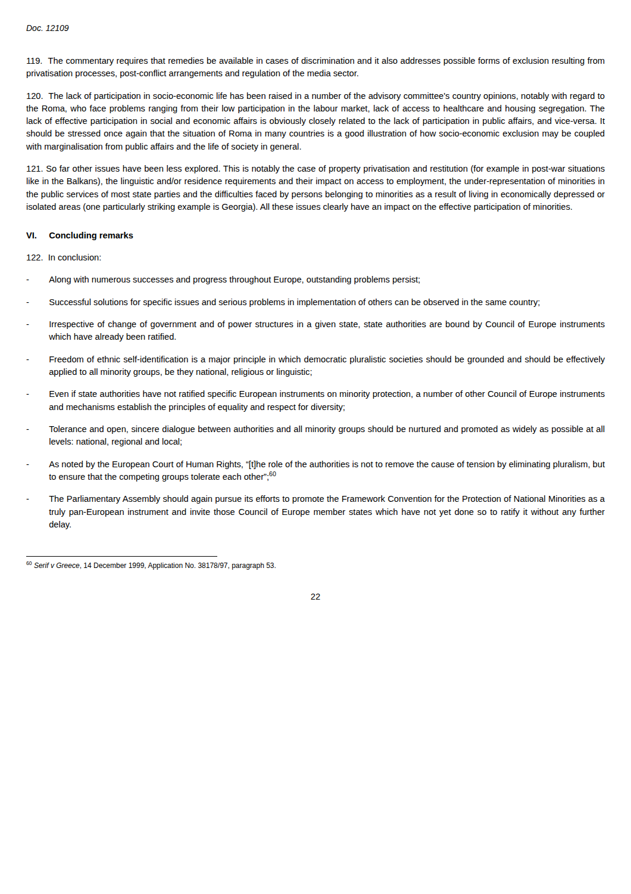Doc. 12109
119. The commentary requires that remedies be available in cases of discrimination and it also addresses possible forms of exclusion resulting from privatisation processes, post-conflict arrangements and regulation of the media sector.
120. The lack of participation in socio-economic life has been raised in a number of the advisory committee's country opinions, notably with regard to the Roma, who face problems ranging from their low participation in the labour market, lack of access to healthcare and housing segregation. The lack of effective participation in social and economic affairs is obviously closely related to the lack of participation in public affairs, and vice-versa. It should be stressed once again that the situation of Roma in many countries is a good illustration of how socio-economic exclusion may be coupled with marginalisation from public affairs and the life of society in general.
121. So far other issues have been less explored. This is notably the case of property privatisation and restitution (for example in post-war situations like in the Balkans), the linguistic and/or residence requirements and their impact on access to employment, the under-representation of minorities in the public services of most state parties and the difficulties faced by persons belonging to minorities as a result of living in economically depressed or isolated areas (one particularly striking example is Georgia). All these issues clearly have an impact on the effective participation of minorities.
VI. Concluding remarks
122. In conclusion:
Along with numerous successes and progress throughout Europe, outstanding problems persist;
Successful solutions for specific issues and serious problems in implementation of others can be observed in the same country;
Irrespective of change of government and of power structures in a given state, state authorities are bound by Council of Europe instruments which have already been ratified.
Freedom of ethnic self-identification is a major principle in which democratic pluralistic societies should be grounded and should be effectively applied to all minority groups, be they national, religious or linguistic;
Even if state authorities have not ratified specific European instruments on minority protection, a number of other Council of Europe instruments and mechanisms establish the principles of equality and respect for diversity;
Tolerance and open, sincere dialogue between authorities and all minority groups should be nurtured and promoted as widely as possible at all levels: national, regional and local;
As noted by the European Court of Human Rights, “[t]he role of the authorities is not to remove the cause of tension by eliminating pluralism, but to ensure that the competing groups tolerate each other”;60
The Parliamentary Assembly should again pursue its efforts to promote the Framework Convention for the Protection of National Minorities as a truly pan-European instrument and invite those Council of Europe member states which have not yet done so to ratify it without any further delay.
60 Serif v Greece, 14 December 1999, Application No. 38178/97, paragraph 53.
22